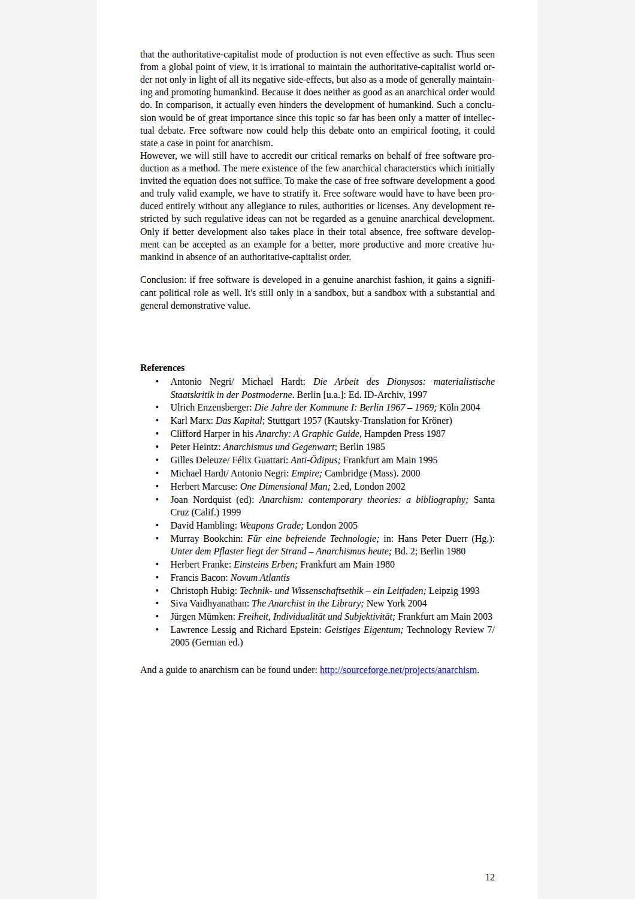that the authoritative-capitalist mode of production is not even effective as such. Thus seen from a global point of view, it is irrational to maintain the authoritative-capitalist world order not only in light of all its negative side-effects, but also as a mode of generally maintaining and promoting humankind. Because it does neither as good as an anarchical order would do. In comparison, it actually even hinders the development of humankind. Such a conclusion would be of great importance since this topic so far has been only a matter of intellectual debate. Free software now could help this debate onto an empirical footing, it could state a case in point for anarchism.
However, we will still have to accredit our critical remarks on behalf of free software production as a method. The mere existence of the few anarchical characterstics which initially invited the equation does not suffice. To make the case of free software development a good and truly valid example, we have to stratify it. Free software would have to have been produced entirely without any allegiance to rules, authorities or licenses. Any development restricted by such regulative ideas can not be regarded as a genuine anarchical development. Only if better development also takes place in their total absence, free software development can be accepted as an example for a better, more productive and more creative humankind in absence of an authoritative-capitalist order.
Conclusion: if free software is developed in a genuine anarchist fashion, it gains a significant political role as well. It's still only in a sandbox, but a sandbox with a substantial and general demonstrative value.
References
Antonio Negri/ Michael Hardt: Die Arbeit des Dionysos: materialistische Staatskritik in der Postmoderne. Berlin [u.a.]: Ed. ID-Archiv, 1997
Ulrich Enzensberger: Die Jahre der Kommune I: Berlin 1967 – 1969; Köln 2004
Karl Marx: Das Kapital; Stuttgart 1957 (Kautsky-Translation for Kröner)
Clifford Harper in his Anarchy: A Graphic Guide, Hampden Press 1987
Peter Heintz: Anarchismus und Gegenwart; Berlin 1985
Gilles Deleuze/ Félix Guattari: Anti-Ödipus; Frankfurt am Main 1995
Michael Hardt/ Antonio Negri: Empire; Cambridge (Mass). 2000
Herbert Marcuse: One Dimensional Man; 2.ed, London 2002
Joan Nordquist (ed): Anarchism: contemporary theories: a bibliography; Santa Cruz (Calif.) 1999
David Hambling: Weapons Grade; London 2005
Murray Bookchin: Für eine befreiende Technologie; in: Hans Peter Duerr (Hg.): Unter dem Pflaster liegt der Strand – Anarchismus heute; Bd. 2; Berlin 1980
Herbert Franke: Einsteins Erben; Frankfurt am Main 1980
Francis Bacon: Novum Atlantis
Christoph Hubig: Technik- und Wissenschaftsethik – ein Leitfaden; Leipzig 1993
Siva Vaidhyanathan: The Anarchist in the Library; New York 2004
Jürgen Mümken: Freiheit, Individualität und Subjektivität; Frankfurt am Main 2003
Lawrence Lessig and Richard Epstein: Geistiges Eigentum; Technology Review 7/ 2005 (German ed.)
And a guide to anarchism can be found under: http://sourceforge.net/projects/anarchism.
12